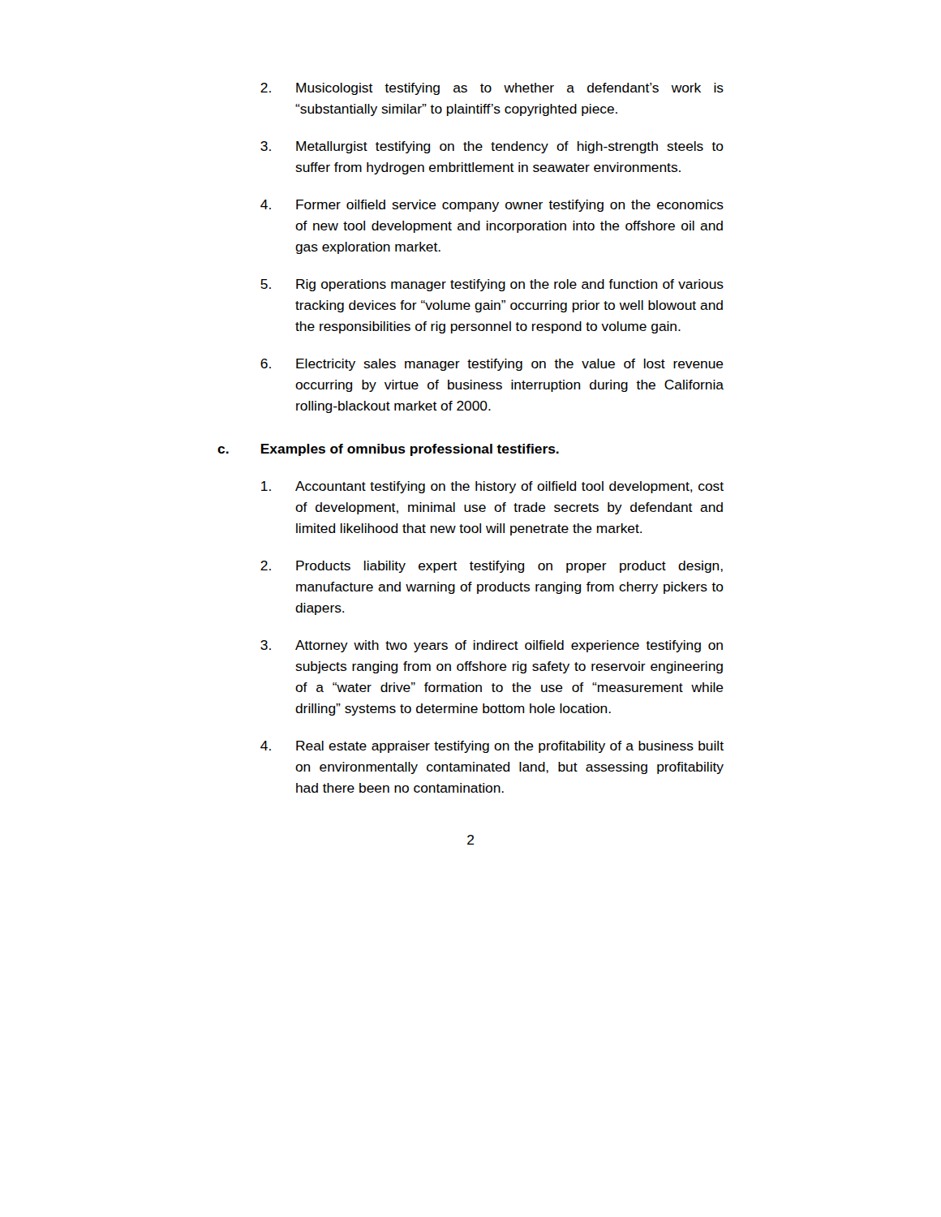2. Musicologist testifying as to whether a defendant’s work is “substantially similar” to plaintiff’s copyrighted piece.
3. Metallurgist testifying on the tendency of high-strength steels to suffer from hydrogen embrittlement in seawater environments.
4. Former oilfield service company owner testifying on the economics of new tool development and incorporation into the offshore oil and gas exploration market.
5. Rig operations manager testifying on the role and function of various tracking devices for “volume gain” occurring prior to well blowout and the responsibilities of rig personnel to respond to volume gain.
6. Electricity sales manager testifying on the value of lost revenue occurring by virtue of business interruption during the California rolling-blackout market of 2000.
c. Examples of omnibus professional testifiers.
1. Accountant testifying on the history of oilfield tool development, cost of development, minimal use of trade secrets by defendant and limited likelihood that new tool will penetrate the market.
2. Products liability expert testifying on proper product design, manufacture and warning of products ranging from cherry pickers to diapers.
3. Attorney with two years of indirect oilfield experience testifying on subjects ranging from on offshore rig safety to reservoir engineering of a “water drive” formation to the use of “measurement while drilling” systems to determine bottom hole location.
4. Real estate appraiser testifying on the profitability of a business built on environmentally contaminated land, but assessing profitability had there been no contamination.
2